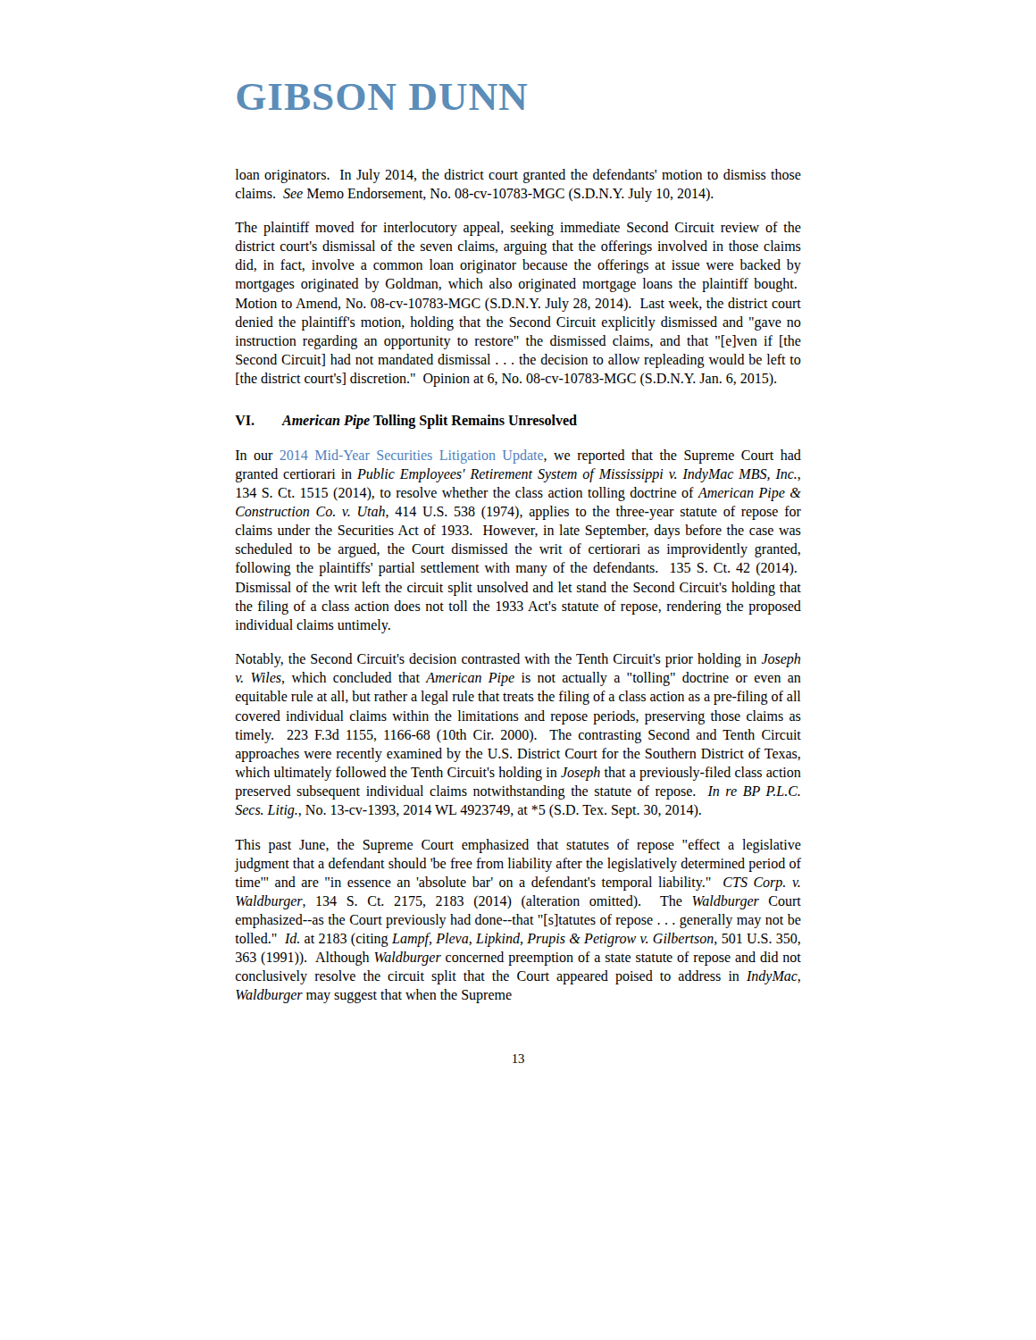GIBSON DUNN
loan originators. In July 2014, the district court granted the defendants' motion to dismiss those claims. See Memo Endorsement, No. 08-cv-10783-MGC (S.D.N.Y. July 10, 2014).
The plaintiff moved for interlocutory appeal, seeking immediate Second Circuit review of the district court's dismissal of the seven claims, arguing that the offerings involved in those claims did, in fact, involve a common loan originator because the offerings at issue were backed by mortgages originated by Goldman, which also originated mortgage loans the plaintiff bought. Motion to Amend, No. 08-cv-10783-MGC (S.D.N.Y. July 28, 2014). Last week, the district court denied the plaintiff's motion, holding that the Second Circuit explicitly dismissed and "gave no instruction regarding an opportunity to restore" the dismissed claims, and that "[e]ven if [the Second Circuit] had not mandated dismissal . . . the decision to allow repleading would be left to [the district court's] discretion." Opinion at 6, No. 08-cv-10783-MGC (S.D.N.Y. Jan. 6, 2015).
VI. American Pipe Tolling Split Remains Unresolved
In our 2014 Mid-Year Securities Litigation Update, we reported that the Supreme Court had granted certiorari in Public Employees' Retirement System of Mississippi v. IndyMac MBS, Inc., 134 S. Ct. 1515 (2014), to resolve whether the class action tolling doctrine of American Pipe & Construction Co. v. Utah, 414 U.S. 538 (1974), applies to the three-year statute of repose for claims under the Securities Act of 1933. However, in late September, days before the case was scheduled to be argued, the Court dismissed the writ of certiorari as improvidently granted, following the plaintiffs' partial settlement with many of the defendants. 135 S. Ct. 42 (2014). Dismissal of the writ left the circuit split unsolved and let stand the Second Circuit's holding that the filing of a class action does not toll the 1933 Act's statute of repose, rendering the proposed individual claims untimely.
Notably, the Second Circuit's decision contrasted with the Tenth Circuit's prior holding in Joseph v. Wiles, which concluded that American Pipe is not actually a "tolling" doctrine or even an equitable rule at all, but rather a legal rule that treats the filing of a class action as a pre-filing of all covered individual claims within the limitations and repose periods, preserving those claims as timely. 223 F.3d 1155, 1166-68 (10th Cir. 2000). The contrasting Second and Tenth Circuit approaches were recently examined by the U.S. District Court for the Southern District of Texas, which ultimately followed the Tenth Circuit's holding in Joseph that a previously-filed class action preserved subsequent individual claims notwithstanding the statute of repose. In re BP P.L.C. Secs. Litig., No. 13-cv-1393, 2014 WL 4923749, at *5 (S.D. Tex. Sept. 30, 2014).
This past June, the Supreme Court emphasized that statutes of repose "effect a legislative judgment that a defendant should 'be free from liability after the legislatively determined period of time'" and are "in essence an 'absolute bar' on a defendant's temporal liability." CTS Corp. v. Waldburger, 134 S. Ct. 2175, 2183 (2014) (alteration omitted). The Waldburger Court emphasized--as the Court previously had done--that "[s]tatutes of repose . . . generally may not be tolled." Id. at 2183 (citing Lampf, Pleva, Lipkind, Prupis & Petigrow v. Gilbertson, 501 U.S. 350, 363 (1991)). Although Waldburger concerned preemption of a state statute of repose and did not conclusively resolve the circuit split that the Court appeared poised to address in IndyMac, Waldburger may suggest that when the Supreme
13